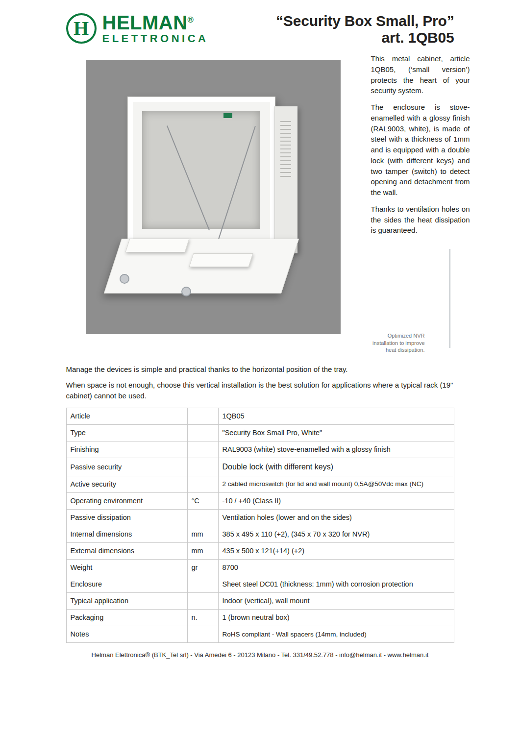H
HELMAN®
ELETTRONICA
“Security Box Small, Pro”art. 1QB05
This metal cabinet, article 1QB05, (‘small version’) protects the heart of your security system.
The enclosure is stove-enamelled with a glossy finish (RAL9003, white), is made of steel with a thickness of 1mm and is equipped with a double lock (with different keys) and two tamper (switch) to detect opening and detachment from the wall.
Thanks to ventilation holes on the sides the heat dissipation is guaranteed.
Optimized NVR installation to improve heat dissipation.
Manage the devices is simple and practical thanks to the horizontal position of the tray.
When space is not enough, choose this vertical installation is the best solution for applications where a typical rack (19" cabinet) cannot be used.
| Article | | 1QB05 |
| Type | | "Security Box Small Pro, White" |
| Finishing | | RAL9003 (white) stove-enamelled with a glossy finish |
| Passive security | | Double lock (with different keys) |
| Active security | | 2 cabled microswitch (for lid and wall mount) 0,5A@50Vdc max (NC) |
| Operating environment | °C | -10 / +40 (Class II) |
| Passive dissipation | | Ventilation holes (lower and on the sides) |
| Internal dimensions | mm | 385 x 495 x 110 ( + 2), (345 x 70 x 320 for NVR) |
| External dimensions | mm | 435 x 500 x 121(+14) ( + 2) |
| Weight | gr | 8700 |
| Enclosure | | Sheet steel DC01 (thickness: 1mm) with corrosion protection |
| Typical application | | Indoor (vertical), wall mount |
| Packaging | n. | 1 (brown neutral box) |
| Notes | | RoHS compliant - Wall spacers (14mm, included) |
Helman Elettronica® (BTK_Tel srl) - Via Amedei 6 - 20123 Milano - Tel. 331/49.52.778 - info@helman.it - www.helman.it